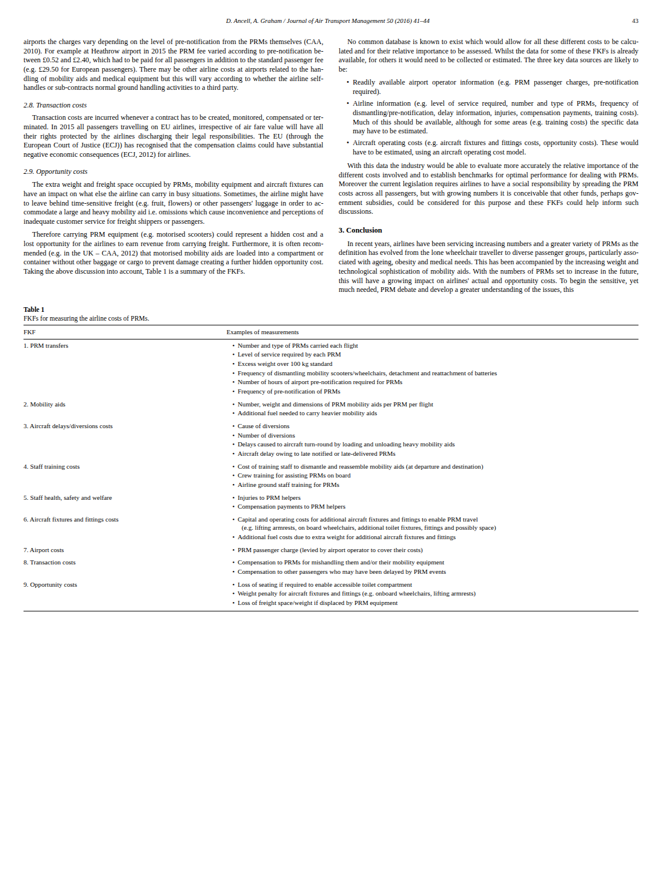D. Ancell, A. Graham / Journal of Air Transport Management 50 (2016) 41–44
43
airports the charges vary depending on the level of pre-notification from the PRMs themselves (CAA, 2010). For example at Heathrow airport in 2015 the PRM fee varied according to pre-notification between £0.52 and £2.40, which had to be paid for all passengers in addition to the standard passenger fee (e.g. £29.50 for European passengers). There may be other airline costs at airports related to the handling of mobility aids and medical equipment but this will vary according to whether the airline self-handles or sub-contracts normal ground handling activities to a third party.
2.8. Transaction costs
Transaction costs are incurred whenever a contract has to be created, monitored, compensated or terminated. In 2015 all passengers travelling on EU airlines, irrespective of air fare value will have all their rights protected by the airlines discharging their legal responsibilities. The EU (through the European Court of Justice (ECJ)) has recognised that the compensation claims could have substantial negative economic consequences (ECJ, 2012) for airlines.
2.9. Opportunity costs
The extra weight and freight space occupied by PRMs, mobility equipment and aircraft fixtures can have an impact on what else the airline can carry in busy situations. Sometimes, the airline might have to leave behind time-sensitive freight (e.g. fruit, flowers) or other passengers' luggage in order to accommodate a large and heavy mobility aid i.e. omissions which cause inconvenience and perceptions of inadequate customer service for freight shippers or passengers.
Therefore carrying PRM equipment (e.g. motorised scooters) could represent a hidden cost and a lost opportunity for the airlines to earn revenue from carrying freight. Furthermore, it is often recommended (e.g. in the UK – CAA, 2012) that motorised mobility aids are loaded into a compartment or container without other baggage or cargo to prevent damage creating a further hidden opportunity cost. Taking the above discussion into account, Table 1 is a summary of the FKFs.
No common database is known to exist which would allow for all these different costs to be calculated and for their relative importance to be assessed. Whilst the data for some of these FKFs is already available, for others it would need to be collected or estimated. The three key data sources are likely to be:
Readily available airport operator information (e.g. PRM passenger charges, pre-notification required).
Airline information (e.g. level of service required, number and type of PRMs, frequency of dismantling/pre-notification, delay information, injuries, compensation payments, training costs). Much of this should be available, although for some areas (e.g. training costs) the specific data may have to be estimated.
Aircraft operating costs (e.g. aircraft fixtures and fittings costs, opportunity costs). These would have to be estimated, using an aircraft operating cost model.
With this data the industry would be able to evaluate more accurately the relative importance of the different costs involved and to establish benchmarks for optimal performance for dealing with PRMs. Moreover the current legislation requires airlines to have a social responsibility by spreading the PRM costs across all passengers, but with growing numbers it is conceivable that other funds, perhaps government subsidies, could be considered for this purpose and these FKFs could help inform such discussions.
3. Conclusion
In recent years, airlines have been servicing increasing numbers and a greater variety of PRMs as the definition has evolved from the lone wheelchair traveller to diverse passenger groups, particularly associated with ageing, obesity and medical needs. This has been accompanied by the increasing weight and technological sophistication of mobility aids. With the numbers of PRMs set to increase in the future, this will have a growing impact on airlines' actual and opportunity costs. To begin the sensitive, yet much needed, PRM debate and develop a greater understanding of the issues, this
Table 1 FKFs for measuring the airline costs of PRMs.
| FKF | Examples of measurements |
| --- | --- |
| 1. PRM transfers | Number and type of PRMs carried each flight Level of service required by each PRM Excess weight over 100 kg standard Frequency of dismantling mobility scooters/wheelchairs, detachment and reattachment of batteries Number of hours of airport pre-notification required for PRMs Frequency of pre-notification of PRMs |
| 2. Mobility aids | Number, weight and dimensions of PRM mobility aids per PRM per flight Additional fuel needed to carry heavier mobility aids |
| 3. Aircraft delays/diversions costs | Cause of diversions Number of diversions Delays caused to aircraft turn-round by loading and unloading heavy mobility aids Aircraft delay owing to late notified or late-delivered PRMs |
| 4. Staff training costs | Cost of training staff to dismantle and reassemble mobility aids (at departure and destination) Crew training for assisting PRMs on board Airline ground staff training for PRMs |
| 5. Staff health, safety and welfare | Injuries to PRM helpers Compensation payments to PRM helpers |
| 6. Aircraft fixtures and fittings costs | Capital and operating costs for additional aircraft fixtures and fittings to enable PRM travel (e.g. lifting armrests, on board wheelchairs, additional toilet fixtures, fittings and possibly space) Additional fuel costs due to extra weight for additional aircraft fixtures and fittings |
| 7. Airport costs | PRM passenger charge (levied by airport operator to cover their costs) |
| 8. Transaction costs | Compensation to PRMs for mishandling them and/or their mobility equipment Compensation to other passengers who may have been delayed by PRM events |
| 9. Opportunity costs | Loss of seating if required to enable accessible toilet compartment Weight penalty for aircraft fixtures and fittings (e.g. onboard wheelchairs, lifting armrests) Loss of freight space/weight if displaced by PRM equipment |